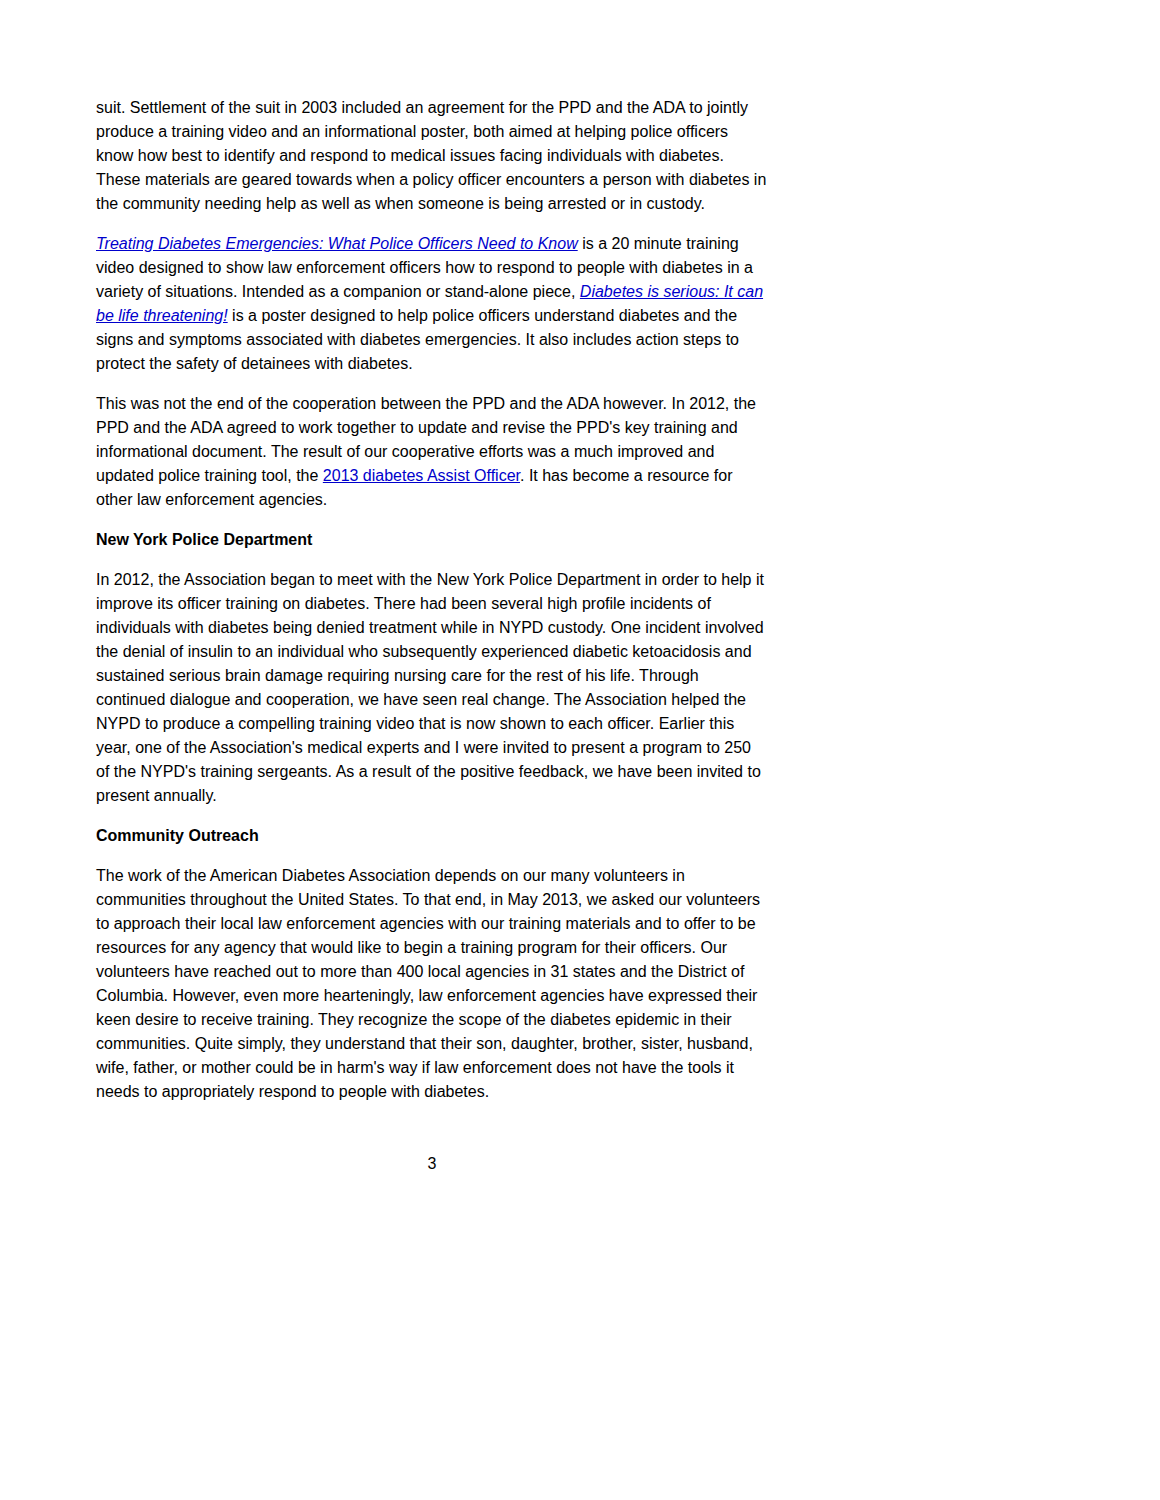suit. Settlement of the suit in 2003 included an agreement for the PPD and the ADA to jointly produce a training video and an informational poster, both aimed at helping police officers know how best to identify and respond to medical issues facing individuals with diabetes. These materials are geared towards when a policy officer encounters a person with diabetes in the community needing help as well as when someone is being arrested or in custody.
Treating Diabetes Emergencies: What Police Officers Need to Know is a 20 minute training video designed to show law enforcement officers how to respond to people with diabetes in a variety of situations. Intended as a companion or stand-alone piece, Diabetes is serious: It can be life threatening! is a poster designed to help police officers understand diabetes and the signs and symptoms associated with diabetes emergencies. It also includes action steps to protect the safety of detainees with diabetes.
This was not the end of the cooperation between the PPD and the ADA however. In 2012, the PPD and the ADA agreed to work together to update and revise the PPD's key training and informational document. The result of our cooperative efforts was a much improved and updated police training tool, the 2013 diabetes Assist Officer. It has become a resource for other law enforcement agencies.
New York Police Department
In 2012, the Association began to meet with the New York Police Department in order to help it improve its officer training on diabetes. There had been several high profile incidents of individuals with diabetes being denied treatment while in NYPD custody. One incident involved the denial of insulin to an individual who subsequently experienced diabetic ketoacidosis and sustained serious brain damage requiring nursing care for the rest of his life. Through continued dialogue and cooperation, we have seen real change. The Association helped the NYPD to produce a compelling training video that is now shown to each officer. Earlier this year, one of the Association's medical experts and I were invited to present a program to 250 of the NYPD's training sergeants. As a result of the positive feedback, we have been invited to present annually.
Community Outreach
The work of the American Diabetes Association depends on our many volunteers in communities throughout the United States. To that end, in May 2013, we asked our volunteers to approach their local law enforcement agencies with our training materials and to offer to be resources for any agency that would like to begin a training program for their officers. Our volunteers have reached out to more than 400 local agencies in 31 states and the District of Columbia. However, even more hearteningly, law enforcement agencies have expressed their keen desire to receive training. They recognize the scope of the diabetes epidemic in their communities. Quite simply, they understand that their son, daughter, brother, sister, husband, wife, father, or mother could be in harm's way if law enforcement does not have the tools it needs to appropriately respond to people with diabetes.
3